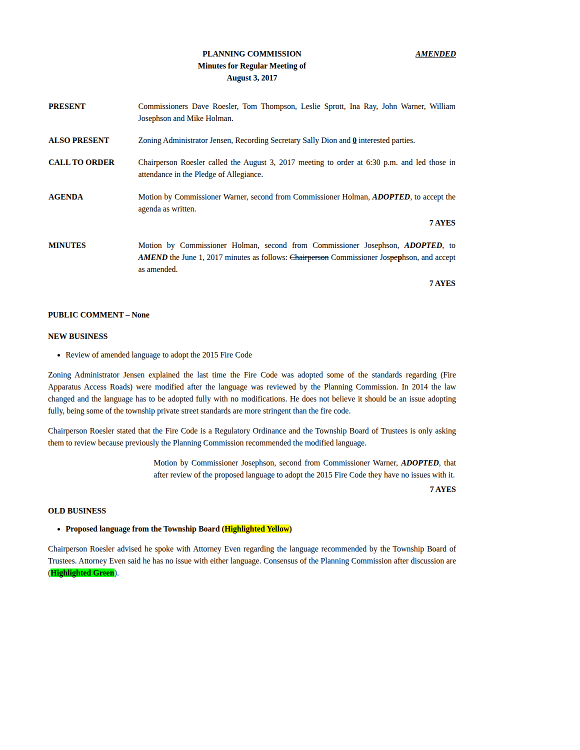AMENDED
PLANNING COMMISSION
Minutes for Regular Meeting of
August 3, 2017
| PRESENT | Commissioners Dave Roesler, Tom Thompson, Leslie Sprott, Ina Ray, John Warner, William Josephson and Mike Holman. |
| ALSO PRESENT | Zoning Administrator Jensen, Recording Secretary Sally Dion and 0 interested parties. |
| CALL TO ORDER | Chairperson Roesler called the August 3, 2017 meeting to order at 6:30 p.m. and led those in attendance in the Pledge of Allegiance. |
| AGENDA | Motion by Commissioner Warner, second from Commissioner Holman, ADOPTED , to accept the agenda as written. 7 AYES |
| MINUTES | Motion by Commissioner Holman, second from Commissioner Josephson, ADOPTED , to AMEND the June 1, 2017 minutes as follows: Chairperson Commissioner Jos pe p hson, and accept as amended. 7 AYES |
PUBLIC COMMENT – None
NEW BUSINESS
Review of amended language to adopt the 2015 Fire Code
Zoning Administrator Jensen explained the last time the Fire Code was adopted some of the standards regarding (Fire Apparatus Access Roads) were modified after the language was reviewed by the Planning Commission. In 2014 the law changed and the language has to be adopted fully with no modifications. He does not believe it should be an issue adopting fully, being some of the township private street standards are more stringent than the fire code.
Chairperson Roesler stated that the Fire Code is a Regulatory Ordinance and the Township Board of Trustees is only asking them to review because previously the Planning Commission recommended the modified language.
Motion by Commissioner Josephson, second from Commissioner Warner, ADOPTED, that after review of the proposed language to adopt the 2015 Fire Code they have no issues with it.
7 AYES
OLD BUSINESS
Proposed language from the Township Board (Highlighted Yellow)
Chairperson Roesler advised he spoke with Attorney Even regarding the language recommended by the Township Board of Trustees. Attorney Even said he has no issue with either language. Consensus of the Planning Commission after discussion are (Highlighted Green).